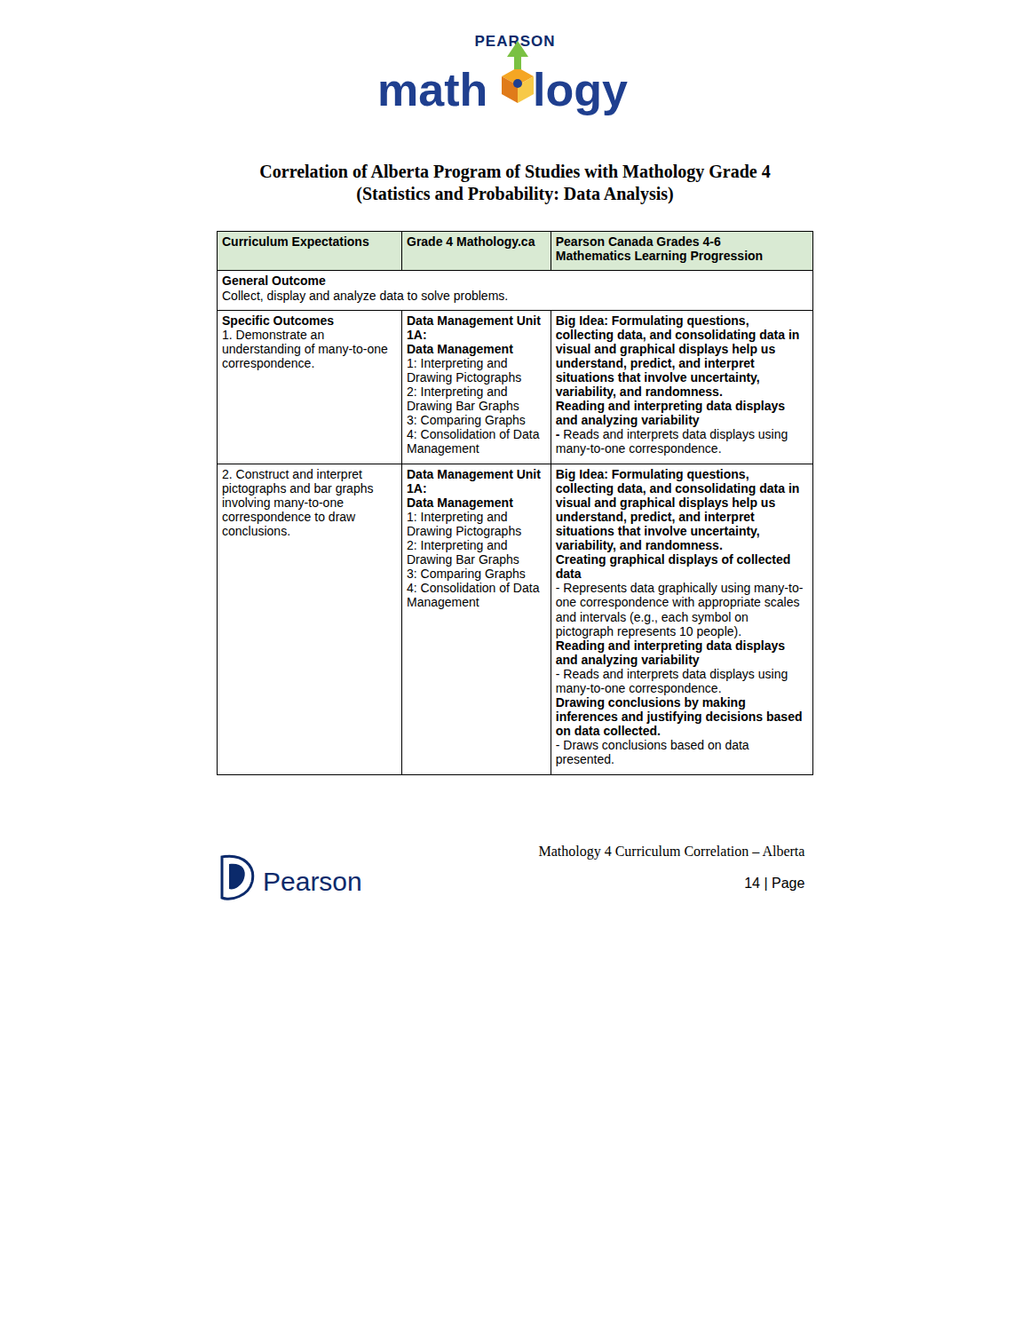PEARSON math logy
Correlation of Alberta Program of Studies with Mathology Grade 4
(Statistics and Probability: Data Analysis)
| Curriculum Expectations | Grade 4 Mathology.ca | Pearson Canada Grades 4-6 Mathematics Learning Progression |
| --- | --- | --- |
| General Outcome Collect, display and analyze data to solve problems. |
| Specific Outcomes 1. Demonstrate an understanding of many-to-one correspondence. | Data Management Unit 1A: Data Management 1: Interpreting and Drawing Pictographs 2: Interpreting and Drawing Bar Graphs 3: Comparing Graphs 4: Consolidation of Data Management | Big Idea: Formulating questions, collecting data, and consolidating data in visual and graphical displays help us understand, predict, and interpret situations that involve uncertainty, variability, and randomness. Reading and interpreting data displays and analyzing variability - Reads and interprets data displays using many-to-one correspondence. |
| 2. Construct and interpret pictographs and bar graphs involving many-to-one correspondence to draw conclusions. | Data Management Unit 1A: Data Management 1: Interpreting and Drawing Pictographs 2: Interpreting and Drawing Bar Graphs 3: Comparing Graphs 4: Consolidation of Data Management | Big Idea: Formulating questions, collecting data, and consolidating data in visual and graphical displays help us understand, predict, and interpret situations that involve uncertainty, variability, and randomness. Creating graphical displays of collected data - Represents data graphically using many-to-one correspondence with appropriate scales and intervals (e.g., each symbol on pictograph represents 10 people). Reading and interpreting data displays and analyzing variability - Reads and interprets data displays using many-to-one correspondence. Drawing conclusions by making inferences and justifying decisions based on data collected. - Draws conclusions based on data presented. |
Pearson
Mathology 4 Curriculum Correlation – Alberta
14 | Page